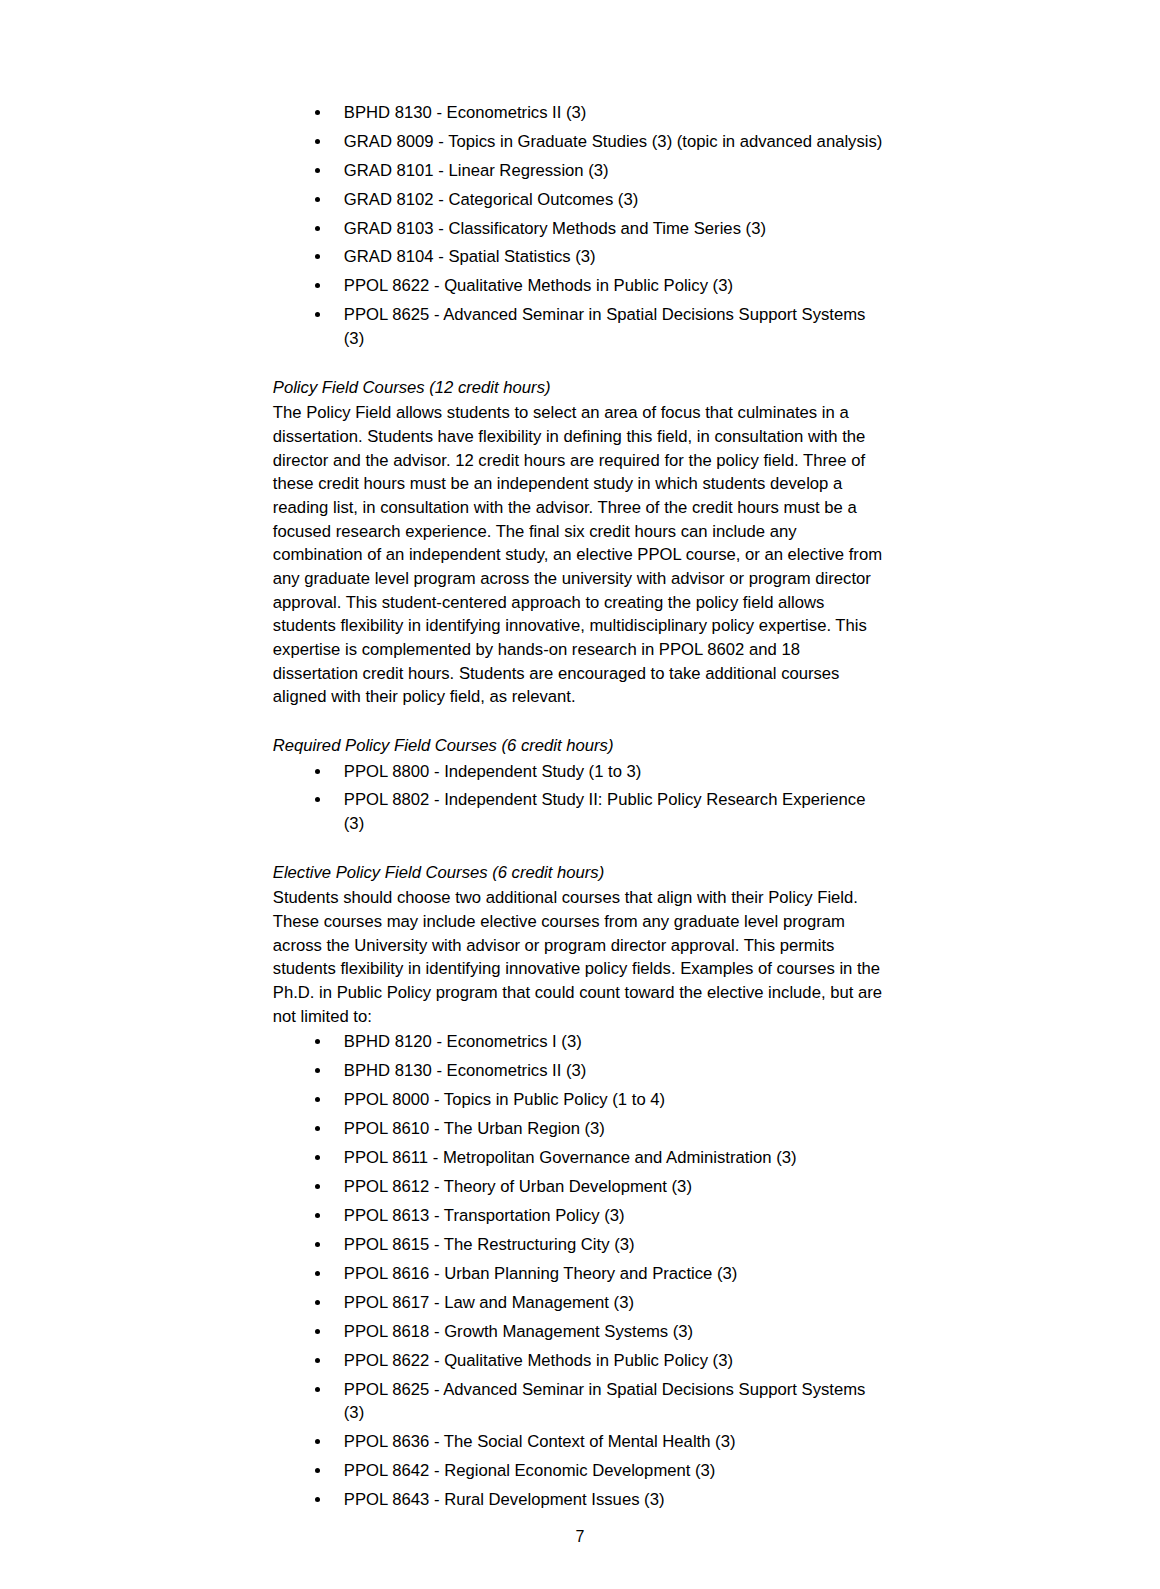BPHD 8130 - Econometrics II (3)
GRAD 8009 - Topics in Graduate Studies (3) (topic in advanced analysis)
GRAD 8101 - Linear Regression (3)
GRAD 8102 - Categorical Outcomes (3)
GRAD 8103 - Classificatory Methods and Time Series (3)
GRAD 8104 - Spatial Statistics (3)
PPOL 8622 - Qualitative Methods in Public Policy (3)
PPOL 8625 - Advanced Seminar in Spatial Decisions Support Systems (3)
Policy Field Courses (12 credit hours)
The Policy Field allows students to select an area of focus that culminates in a dissertation. Students have flexibility in defining this field, in consultation with the director and the advisor. 12 credit hours are required for the policy field. Three of these credit hours must be an independent study in which students develop a reading list, in consultation with the advisor. Three of the credit hours must be a focused research experience. The final six credit hours can include any combination of an independent study, an elective PPOL course, or an elective from any graduate level program across the university with advisor or program director approval. This student-centered approach to creating the policy field allows students flexibility in identifying innovative, multidisciplinary policy expertise. This expertise is complemented by hands-on research in PPOL 8602 and 18 dissertation credit hours. Students are encouraged to take additional courses aligned with their policy field, as relevant.
Required Policy Field Courses (6 credit hours)
PPOL 8800 - Independent Study (1 to 3)
PPOL 8802 - Independent Study II: Public Policy Research Experience (3)
Elective Policy Field Courses (6 credit hours)
Students should choose two additional courses that align with their Policy Field. These courses may include elective courses from any graduate level program across the University with advisor or program director approval. This permits students flexibility in identifying innovative policy fields. Examples of courses in the Ph.D. in Public Policy program that could count toward the elective include, but are not limited to:
BPHD 8120 - Econometrics I (3)
BPHD 8130 - Econometrics II (3)
PPOL 8000 - Topics in Public Policy (1 to 4)
PPOL 8610 - The Urban Region (3)
PPOL 8611 - Metropolitan Governance and Administration (3)
PPOL 8612 - Theory of Urban Development (3)
PPOL 8613 - Transportation Policy (3)
PPOL 8615 - The Restructuring City (3)
PPOL 8616 - Urban Planning Theory and Practice (3)
PPOL 8617 - Law and Management (3)
PPOL 8618 - Growth Management Systems (3)
PPOL 8622 - Qualitative Methods in Public Policy (3)
PPOL 8625 - Advanced Seminar in Spatial Decisions Support Systems (3)
PPOL 8636 - The Social Context of Mental Health (3)
PPOL 8642 - Regional Economic Development (3)
PPOL 8643 - Rural Development Issues (3)
7